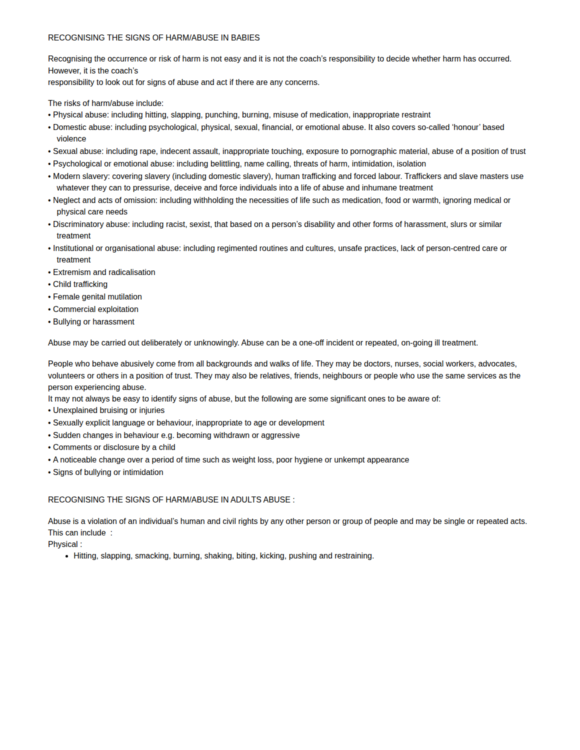RECOGNISING THE SIGNS OF HARM/ABUSE IN BABIES
Recognising the occurrence or risk of harm is not easy and it is not the coach’s responsibility to decide whether harm has occurred. However, it is the coach’s
responsibility to look out for signs of abuse and act if there are any concerns.
The risks of harm/abuse include:
Physical abuse: including hitting, slapping, punching, burning, misuse of medication, inappropriate restraint
Domestic abuse: including psychological, physical, sexual, financial, or emotional abuse. It also covers so-called ‘honour’ based violence
Sexual abuse: including rape, indecent assault, inappropriate touching, exposure to pornographic material, abuse of a position of trust
Psychological or emotional abuse: including belittling, name calling, threats of harm, intimidation, isolation
Modern slavery: covering slavery (including domestic slavery), human trafficking and forced labour. Traffickers and slave masters use whatever they can to pressurise, deceive and force individuals into a life of abuse and inhumane treatment
Neglect and acts of omission: including withholding the necessities of life such as medication, food or warmth, ignoring medical or physical care needs
Discriminatory abuse: including racist, sexist, that based on a person’s disability and other forms of harassment, slurs or similar treatment
Institutional or organisational abuse: including regimented routines and cultures, unsafe practices, lack of person-centred care or treatment
Extremism and radicalisation
Child trafficking
Female genital mutilation
Commercial exploitation
Bullying or harassment
Abuse may be carried out deliberately or unknowingly. Abuse can be a one-off incident or repeated, on-going ill treatment.
People who behave abusively come from all backgrounds and walks of life. They may be doctors, nurses, social workers, advocates, volunteers or others in a position of trust. They may also be relatives, friends, neighbours or people who use the same services as the person experiencing abuse.
It may not always be easy to identify signs of abuse, but the following are some significant ones to be aware of:
Unexplained bruising or injuries
Sexually explicit language or behaviour, inappropriate to age or development
Sudden changes in behaviour e.g. becoming withdrawn or aggressive
Comments or disclosure by a child
A noticeable change over a period of time such as weight loss, poor hygiene or unkempt appearance
Signs of bullying or intimidation
RECOGNISING THE SIGNS OF HARM/ABUSE IN ADULTS ABUSE :
Abuse is a violation of an individual’s human and civil rights by any other person or group of people and may be single or repeated acts. This can include :
Physical :
Hitting, slapping, smacking, burning, shaking, biting, kicking, pushing and restraining.